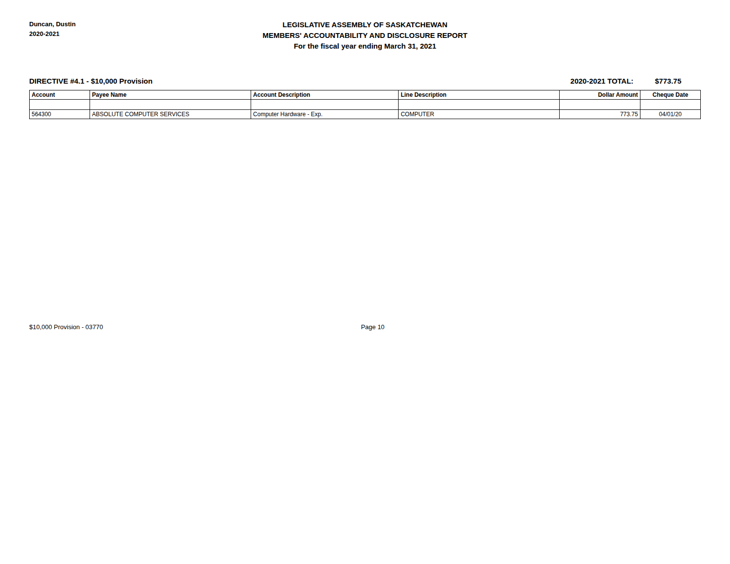Duncan, Dustin
2020-2021
LEGISLATIVE ASSEMBLY OF SASKATCHEWAN
MEMBERS' ACCOUNTABILITY AND DISCLOSURE REPORT
For the fiscal year ending March 31, 2021
DIRECTIVE #4.1 - $10,000 Provision
2020-2021 TOTAL: $773.75
| Account | Payee Name | Account Description | Line Description | Dollar Amount | Cheque Date |
| --- | --- | --- | --- | --- | --- |
| 564300 | ABSOLUTE COMPUTER SERVICES | Computer Hardware - Exp. | COMPUTER | 773.75 | 04/01/20 |
$10,000 Provision - 03770
Page 10